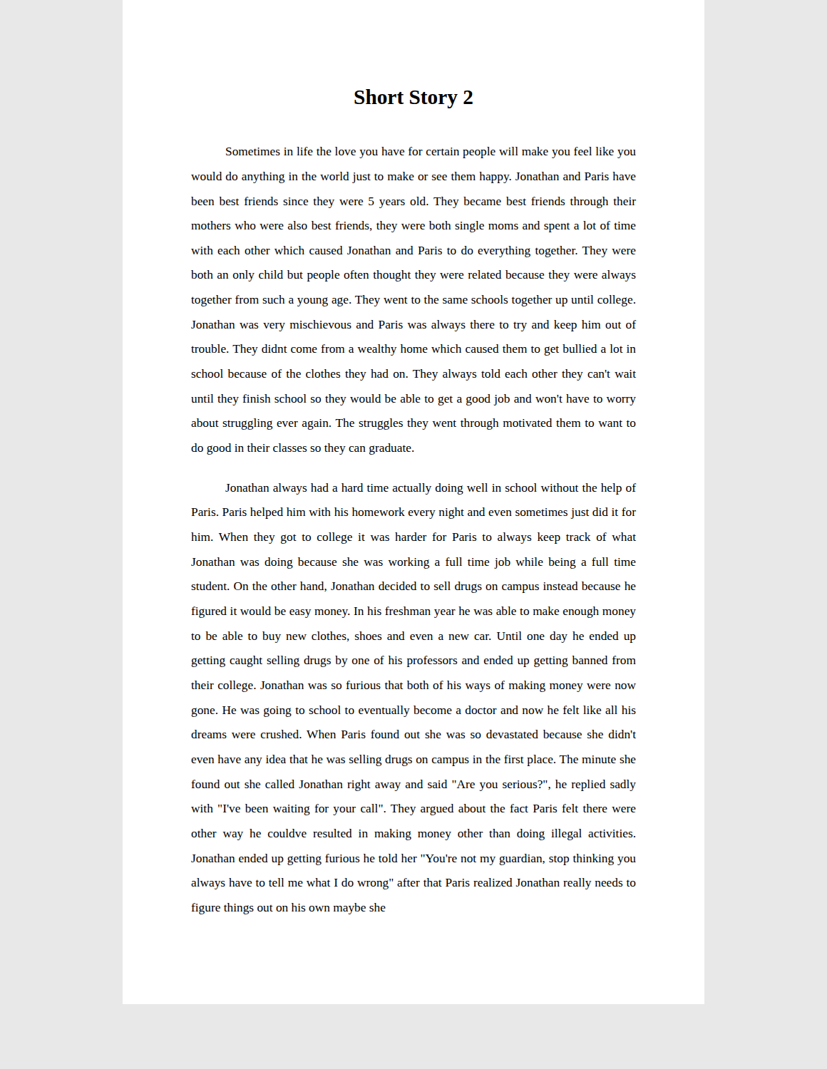Short Story 2
Sometimes in life the love you have for certain people will make you feel like you would do anything in the world just to make or see them happy. Jonathan and Paris have been best friends since they were 5 years old. They became best friends through their mothers who were also best friends, they were both single moms and spent a lot of time with each other which caused Jonathan and Paris to do everything together. They were both an only child but people often thought they were related because they were always together from such a young age. They went to the same schools together up until college. Jonathan was very mischievous and Paris was always there to try and keep him out of trouble. They didnt come from a wealthy home which caused them to get bullied a lot in school because of the clothes they had on. They always told each other they can't wait until they finish school so they would be able to get a good job and won't have to worry about struggling ever again. The struggles they went through motivated them to want to do good in their classes so they can graduate.
Jonathan always had a hard time actually doing well in school without the help of Paris. Paris helped him with his homework every night and even sometimes just did it for him. When they got to college it was harder for Paris to always keep track of what Jonathan was doing because she was working a full time job while being a full time student. On the other hand, Jonathan decided to sell drugs on campus instead because he figured it would be easy money. In his freshman year he was able to make enough money to be able to buy new clothes, shoes and even a new car. Until one day he ended up getting caught selling drugs by one of his professors and ended up getting banned from their college. Jonathan was so furious that both of his ways of making money were now gone. He was going to school to eventually become a doctor and now he felt like all his dreams were crushed. When Paris found out she was so devastated because she didn't even have any idea that he was selling drugs on campus in the first place. The minute she found out she called Jonathan right away and said "Are you serious?", he replied sadly with "I've been waiting for your call". They argued about the fact Paris felt there were other way he couldve resulted in making money other than doing illegal activities. Jonathan ended up getting furious he told her "You're not my guardian, stop thinking you always have to tell me what I do wrong" after that Paris realized Jonathan really needs to figure things out on his own maybe she